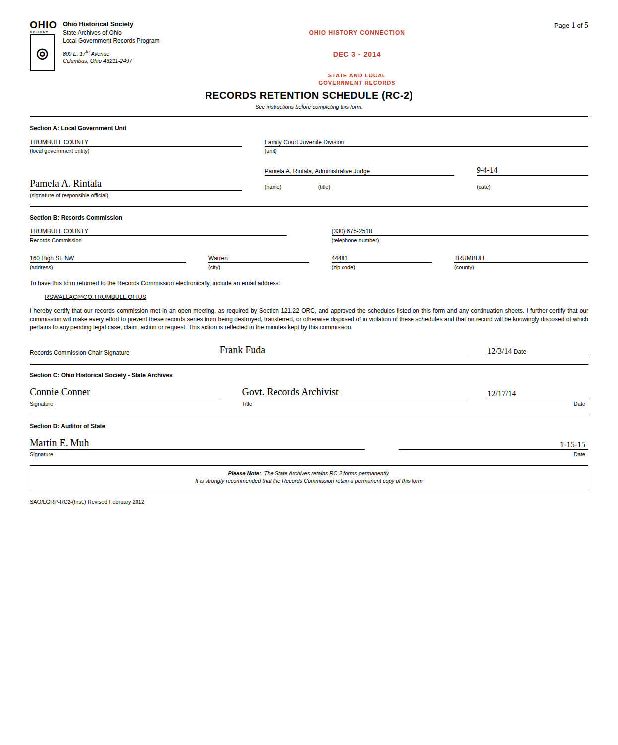OHIO
HISTORY
◎
Ohio Historical Society
State Archives of Ohio
Local Government Records Program
800 E. 17th Avenue
Columbus, Ohio 43211-2497
OHIO HISTORY CONNECTION
DEC 3 - 2014
STATE AND LOCAL
GOVERNMENT RECORDS
Page 1 of 5
RECORDS RETENTION SCHEDULE (RC-2)
See instructions before completing this form.
Section A: Local Government Unit
| TRUMBULL COUNTY | | Family Court Juvenile Division |
| (local government entity) | | (unit) |
| | | Pamela A. Rintala, Administrative Judge | | 9-4-14 |
| Pamela A. Rintala | | (name) (title) | | (date) |
| (signature of responsible official) | | | | |
Section B: Records Commission
| TRUMBULL COUNTY | | (330) 675-2518 |
| Records Commission | | (telephone number) |
| 160 High St. NW | | Warren | | 44481 | | TRUMBULL |
| (address) | | (city) | | (zip code) | | (county) |
To have this form returned to the Records Commission electronically, include an email address:
RSWALLAC@CO.TRUMBULL.OH.US
I hereby certify that our records commission met in an open meeting, as required by Section 121.22 ORC, and approved the schedules listed on this form and any continuation sheets. I further certify that our commission will make every effort to prevent these records series from being destroyed, transferred, or otherwise disposed of in violation of these schedules and that no record will be knowingly disposed of which pertains to any pending legal case, claim, action or request. This action is reflected in the minutes kept by this commission.
| Records Commission Chair Signature | Frank Fuda | | 12/3/14 Date |
Section C: Ohio Historical Society - State Archives
| Connie Conner | | Govt. Records Archivist | | 12/17/14 |
| Signature | | Title | | Date |
Section D: Auditor of State
| Martin E. Muh | | 1-15-15 |
| Signature | | Date |
Please Note: The State Archives retains RC-2 forms permanently.
It is strongly recommended that the Records Commission retain a permanent copy of this form
SAO/LGRP-RC2-(Inst.) Revised February 2012